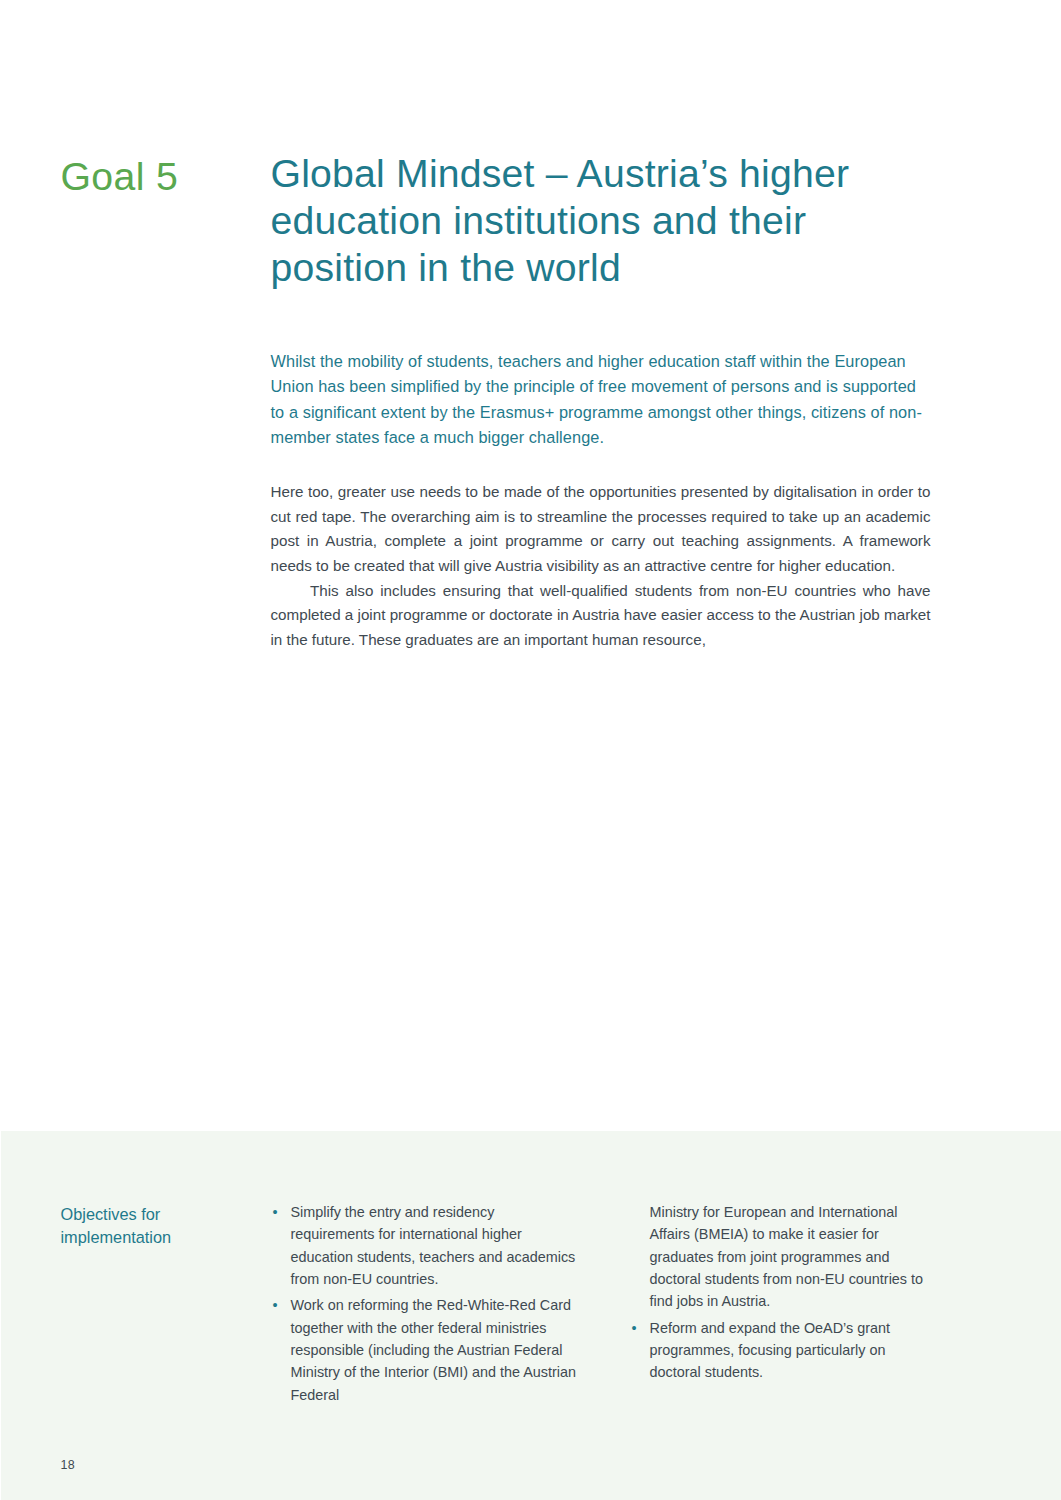Goal 5
Global Mindset – Austria’s higher education institutions and their position in the world
Whilst the mobility of students, teachers and higher education staff within the European Union has been simplified by the principle of free movement of persons and is supported to a significant extent by the Erasmus+ programme amongst other things, citizens of non-member states face a much bigger challenge.
Here too, greater use needs to be made of the opportunities presented by digitalisation in order to cut red tape. The overarching aim is to streamline the processes required to take up an academic post in Austria, complete a joint programme or carry out teaching assignments. A framework needs to be created that will give Austria visibility as an attractive centre for higher education.
This also includes ensuring that well-qualified students from non-EU countries who have completed a joint programme or doctorate in Austria have easier access to the Austrian job market in the future. These graduates are an important human resource,
Objectives for
implementation
Simplify the entry and residency requirements for international higher education students, teachers and academics from non-EU countries.
Work on reforming the Red-White-Red Card together with the other federal ministries responsible (including the Austrian Federal Ministry of the Interior (BMI) and the Austrian Federal
Ministry for European and International Affairs (BMEIA) to make it easier for graduates from joint programmes and doctoral students from non-EU countries to find jobs in Austria.
Reform and expand the OeAD’s grant programmes, focusing particularly on doctoral students.
18